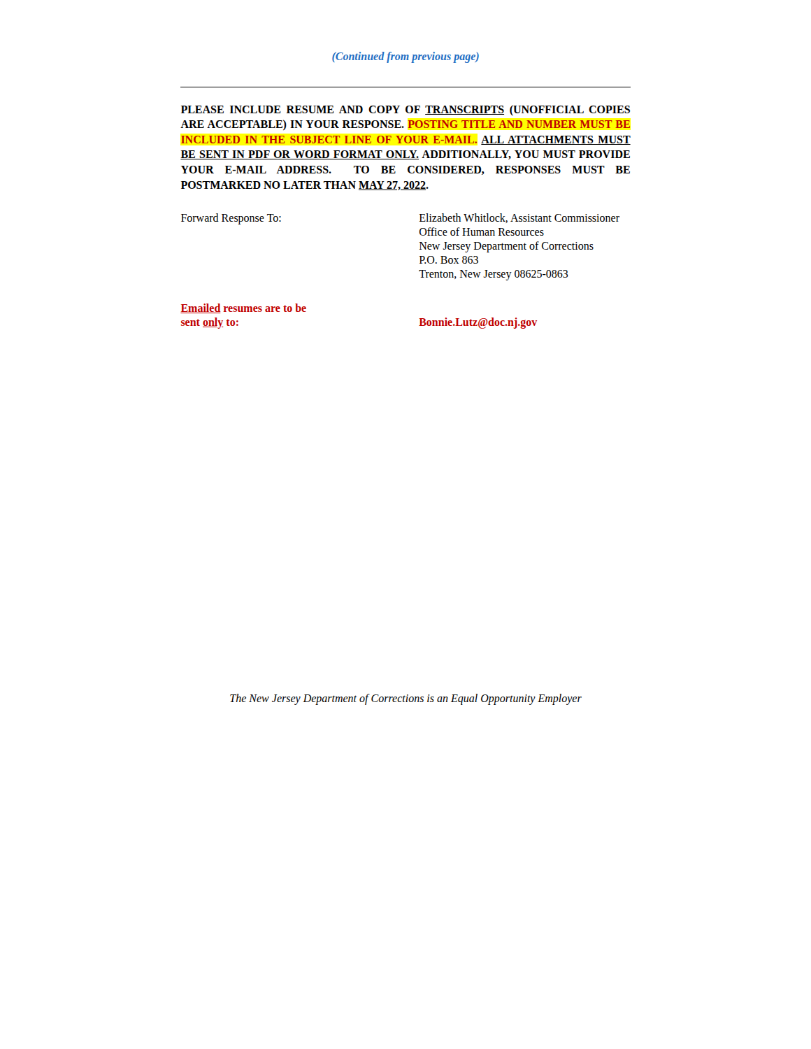(Continued from previous page)
PLEASE INCLUDE RESUME AND COPY OF TRANSCRIPTS (UNOFFICIAL COPIES ARE ACCEPTABLE) IN YOUR RESPONSE. POSTING TITLE AND NUMBER MUST BE INCLUDED IN THE SUBJECT LINE OF YOUR E-MAIL. ALL ATTACHMENTS MUST BE SENT IN PDF OR WORD FORMAT ONLY. ADDITIONALLY, YOU MUST PROVIDE YOUR E-MAIL ADDRESS. TO BE CONSIDERED, RESPONSES MUST BE POSTMARKED NO LATER THAN MAY 27, 2022.
| Forward Response To: | Elizabeth Whitlock, Assistant Commissioner Office of Human Resources New Jersey Department of Corrections P.O. Box 863 Trenton, New Jersey 08625-0863 |
| Emailed resumes are to be sent only to: | Bonnie.Lutz@doc.nj.gov |
The New Jersey Department of Corrections is an Equal Opportunity Employer